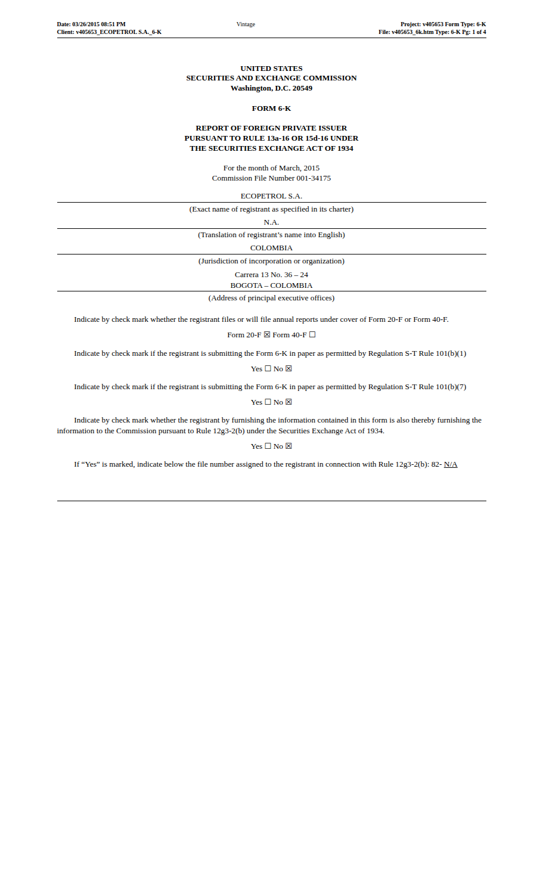| Date: 03/26/2015 08:51 PM Client: v405653_ECOPETROL S.A._6-K | Vintage | Project: v405653 Form Type: 6-K File: v405653_6k.htm Type: 6-K Pg: 1 of 4 |
UNITED STATES
SECURITIES AND EXCHANGE COMMISSION
Washington, D.C. 20549
FORM 6-K
REPORT OF FOREIGN PRIVATE ISSUER
PURSUANT TO RULE 13a-16 OR 15d-16 UNDER
THE SECURITIES EXCHANGE ACT OF 1934
For the month of March, 2015
Commission File Number 001-34175
ECOPETROL S.A.
(Exact name of registrant as specified in its charter)
N.A.
(Translation of registrant’s name into English)
COLOMBIA
(Jurisdiction of incorporation or organization)
Carrera 13 No. 36 – 24
BOGOTA – COLOMBIA
(Address of principal executive offices)
Indicate by check mark whether the registrant files or will file annual reports under cover of Form 20-F or Form 40-F.
Form 20-F ☒ Form 40-F ☐
Indicate by check mark if the registrant is submitting the Form 6-K in paper as permitted by Regulation S-T Rule 101(b)(1)
Yes ☐ No ☒
Indicate by check mark if the registrant is submitting the Form 6-K in paper as permitted by Regulation S-T Rule 101(b)(7)
Yes ☐ No ☒
Indicate by check mark whether the registrant by furnishing the information contained in this form is also thereby furnishing the information to the Commission pursuant to Rule 12g3-2(b) under the Securities Exchange Act of 1934.
Yes ☐ No ☒
If “Yes” is marked, indicate below the file number assigned to the registrant in connection with Rule 12g3-2(b): 82- N/A